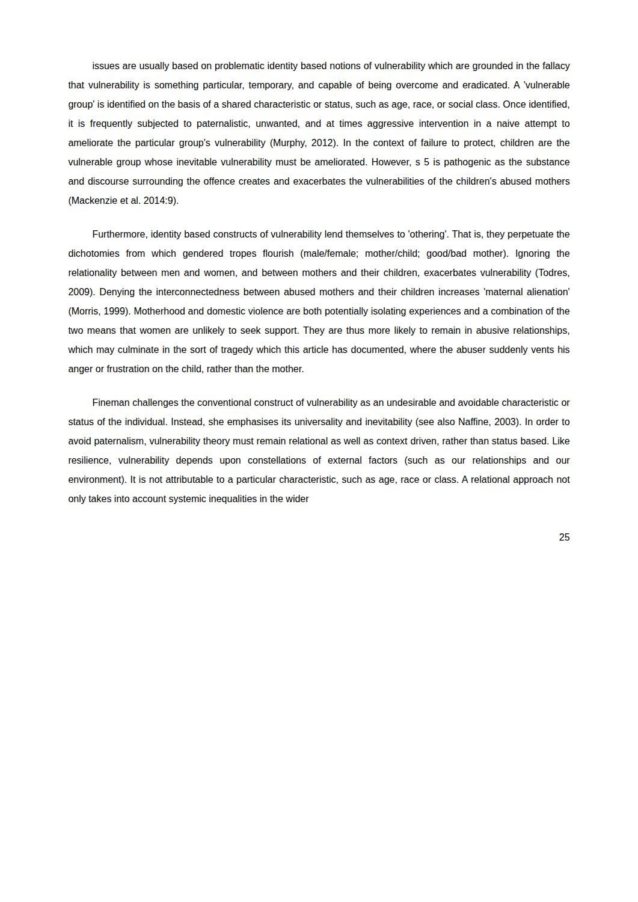issues are usually based on problematic identity based notions of vulnerability which are grounded in the fallacy that vulnerability is something particular, temporary, and capable of being overcome and eradicated. A 'vulnerable group' is identified on the basis of a shared characteristic or status, such as age, race, or social class. Once identified, it is frequently subjected to paternalistic, unwanted, and at times aggressive intervention in a naive attempt to ameliorate the particular group's vulnerability (Murphy, 2012). In the context of failure to protect, children are the vulnerable group whose inevitable vulnerability must be ameliorated. However, s 5 is pathogenic as the substance and discourse surrounding the offence creates and exacerbates the vulnerabilities of the children's abused mothers (Mackenzie et al. 2014:9).
Furthermore, identity based constructs of vulnerability lend themselves to 'othering'. That is, they perpetuate the dichotomies from which gendered tropes flourish (male/female; mother/child; good/bad mother). Ignoring the relationality between men and women, and between mothers and their children, exacerbates vulnerability (Todres, 2009). Denying the interconnectedness between abused mothers and their children increases 'maternal alienation' (Morris, 1999). Motherhood and domestic violence are both potentially isolating experiences and a combination of the two means that women are unlikely to seek support. They are thus more likely to remain in abusive relationships, which may culminate in the sort of tragedy which this article has documented, where the abuser suddenly vents his anger or frustration on the child, rather than the mother.
Fineman challenges the conventional construct of vulnerability as an undesirable and avoidable characteristic or status of the individual. Instead, she emphasises its universality and inevitability (see also Naffine, 2003). In order to avoid paternalism, vulnerability theory must remain relational as well as context driven, rather than status based. Like resilience, vulnerability depends upon constellations of external factors (such as our relationships and our environment). It is not attributable to a particular characteristic, such as age, race or class. A relational approach not only takes into account systemic inequalities in the wider
25